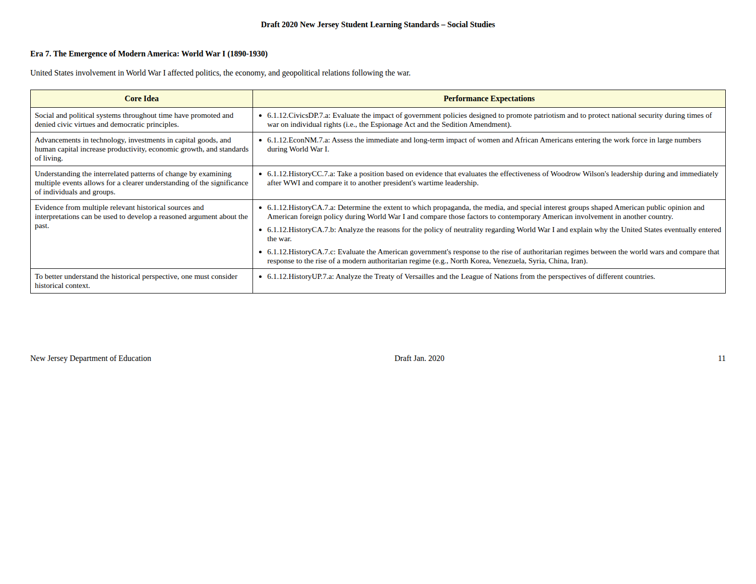Draft 2020 New Jersey Student Learning Standards – Social Studies
Era 7. The Emergence of Modern America: World War I (1890-1930)
United States involvement in World War I affected politics, the economy, and geopolitical relations following the war.
| Core Idea | Performance Expectations |
| --- | --- |
| Social and political systems throughout time have promoted and denied civic virtues and democratic principles. | 6.1.12.CivicsDP.7.a: Evaluate the impact of government policies designed to promote patriotism and to protect national security during times of war on individual rights (i.e., the Espionage Act and the Sedition Amendment). |
| Advancements in technology, investments in capital goods, and human capital increase productivity, economic growth, and standards of living. | 6.1.12.EconNM.7.a: Assess the immediate and long-term impact of women and African Americans entering the work force in large numbers during World War I. |
| Understanding the interrelated patterns of change by examining multiple events allows for a clearer understanding of the significance of individuals and groups. | 6.1.12.HistoryCC.7.a: Take a position based on evidence that evaluates the effectiveness of Woodrow Wilson's leadership during and immediately after WWI and compare it to another president's wartime leadership. |
| Evidence from multiple relevant historical sources and interpretations can be used to develop a reasoned argument about the past. | 6.1.12.HistoryCA.7.a: Determine the extent to which propaganda, the media, and special interest groups shaped American public opinion and American foreign policy during World War I and compare those factors to contemporary American involvement in another country. 6.1.12.HistoryCA.7.b: Analyze the reasons for the policy of neutrality regarding World War I and explain why the United States eventually entered the war. 6.1.12.HistoryCA.7.c: Evaluate the American government's response to the rise of authoritarian regimes between the world wars and compare that response to the rise of a modern authoritarian regime (e.g., North Korea, Venezuela, Syria, China, Iran). |
| To better understand the historical perspective, one must consider historical context. | 6.1.12.HistoryUP.7.a: Analyze the Treaty of Versailles and the League of Nations from the perspectives of different countries. |
New Jersey Department of Education
Draft Jan. 2020
11